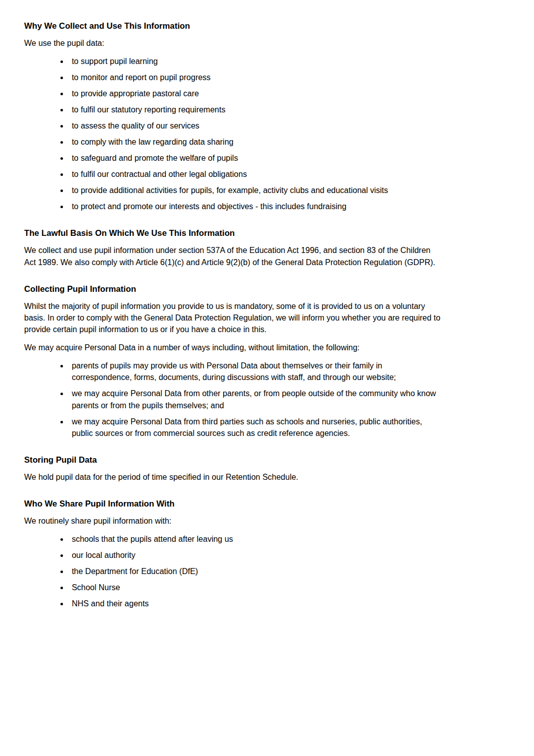Why We Collect and Use This Information
We use the pupil data:
to support pupil learning
to monitor and report on pupil progress
to provide appropriate pastoral care
to fulfil our statutory reporting requirements
to assess the quality of our services
to comply with the law regarding data sharing
to safeguard and promote the welfare of pupils
to fulfil our contractual and other legal obligations
to provide additional activities for pupils, for example, activity clubs and educational visits
to protect and promote our interests and objectives - this includes fundraising
The Lawful Basis On Which We Use This Information
We collect and use pupil information under section 537A of the Education Act 1996, and section 83 of the Children Act 1989. We also comply with Article 6(1)(c) and Article 9(2)(b) of the General Data Protection Regulation (GDPR).
Collecting Pupil Information
Whilst the majority of pupil information you provide to us is mandatory, some of it is provided to us on a voluntary basis. In order to comply with the General Data Protection Regulation, we will inform you whether you are required to provide certain pupil information to us or if you have a choice in this.
We may acquire Personal Data in a number of ways including, without limitation, the following:
parents of pupils may provide us with Personal Data about themselves or their family in correspondence, forms, documents, during discussions with staff, and through our website;
we may acquire Personal Data from other parents, or from people outside of the community who know parents or from the pupils themselves; and
we may acquire Personal Data from third parties such as schools and nurseries, public authorities, public sources or from commercial sources such as credit reference agencies.
Storing Pupil Data
We hold pupil data for the period of time specified in our Retention Schedule.
Who We Share Pupil Information With
We routinely share pupil information with:
schools that the pupils attend after leaving us
our local authority
the Department for Education (DfE)
School Nurse
NHS and their agents